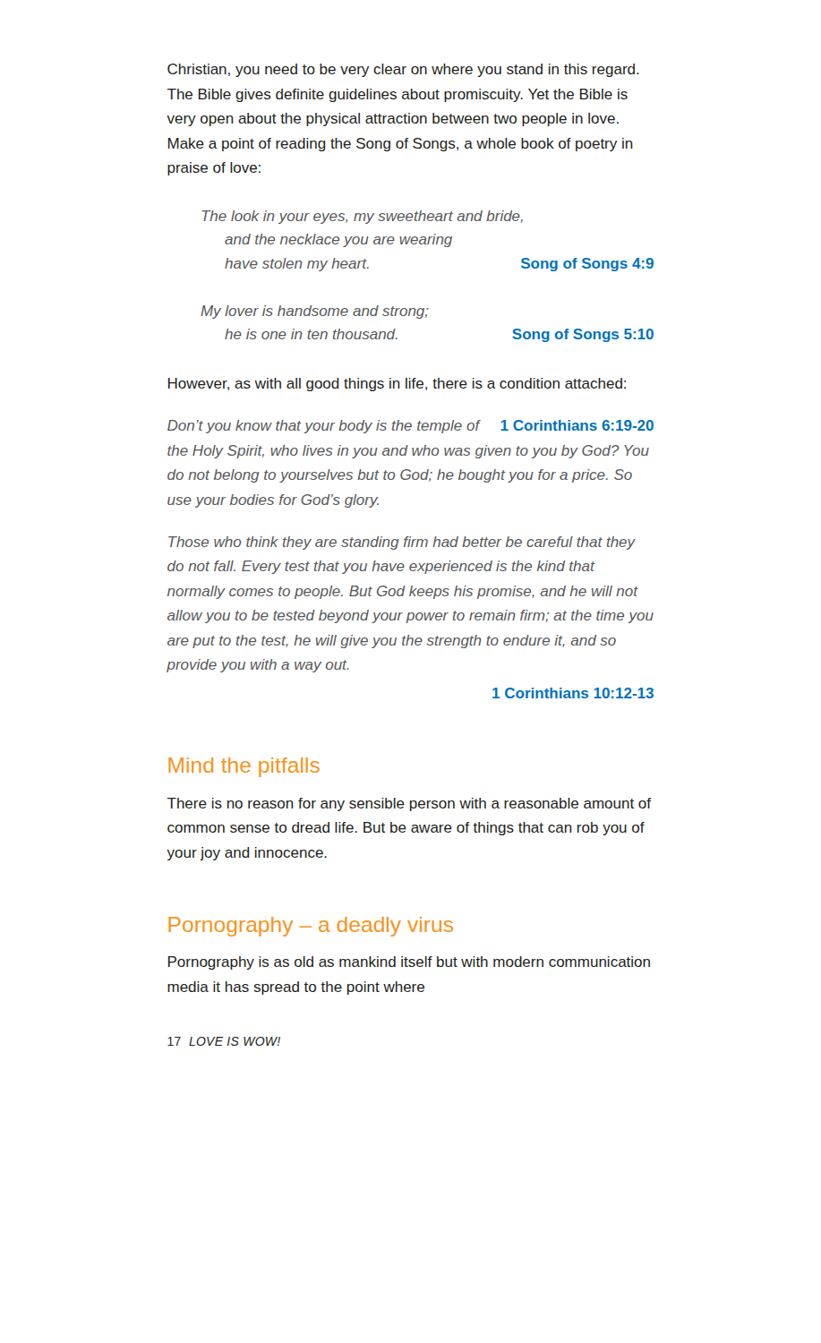Christian, you need to be very clear on where you stand in this regard. The Bible gives definite guidelines about promiscuity. Yet the Bible is very open about the physical attraction between two people in love. Make a point of reading the Song of Songs, a whole book of poetry in praise of love:
The look in your eyes, my sweetheart and bride,
and the necklace you are wearing
Song of Songs 4:9 have stolen my heart.
My lover is handsome and strong;
Song of Songs 5:10 he is one in ten thousand.
However, as with all good things in life, there is a condition attached:
1 Corinthians 6:19-20 Don’t you know that your body is the temple of the Holy Spirit, who lives in you and who was given to you by God? You do not belong to yourselves but to God; he bought you for a price. So use your bodies for God’s glory.
Those who think they are standing firm had better be careful that they do not fall. Every test that you have experienced is the kind that normally comes to people. But God keeps his promise, and he will not allow you to be tested beyond your power to remain firm; at the time you are put to the test, he will give you the strength to endure it, and so provide you with a way out.
1 Corinthians 10:12-13
Mind the pitfalls
There is no reason for any sensible person with a reasonable amount of common sense to dread life. But be aware of things that can rob you of your joy and innocence.
Pornography – a deadly virus
Pornography is as old as mankind itself but with modern communication media it has spread to the point where
17 LOVE IS WOW!